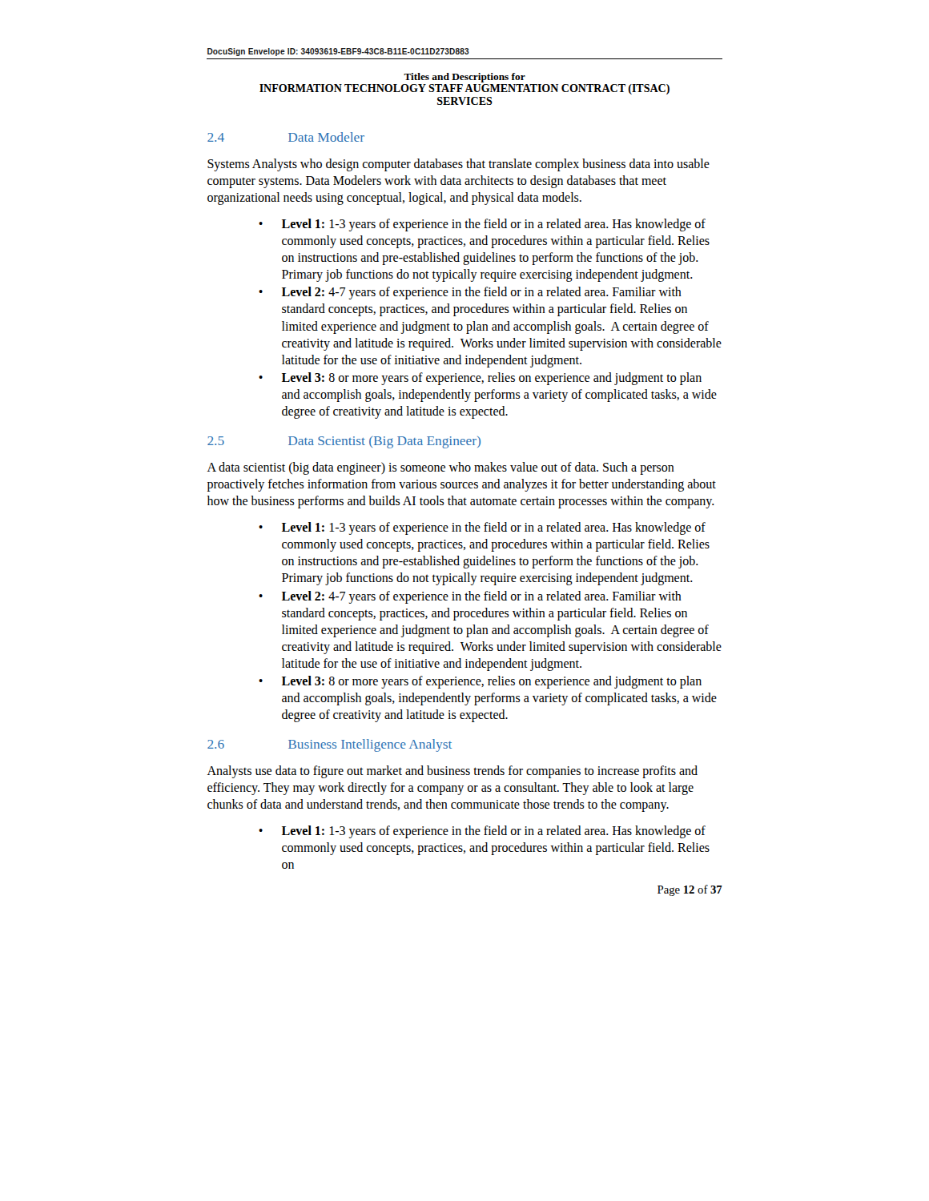DocuSign Envelope ID: 34093619-EBF9-43C8-B11E-0C11D273D883
Titles and Descriptions for
INFORMATION TECHNOLOGY STAFF AUGMENTATION CONTRACT (ITSAC)
SERVICES
2.4 Data Modeler
Systems Analysts who design computer databases that translate complex business data into usable computer systems. Data Modelers work with data architects to design databases that meet organizational needs using conceptual, logical, and physical data models.
Level 1: 1-3 years of experience in the field or in a related area. Has knowledge of commonly used concepts, practices, and procedures within a particular field. Relies on instructions and pre-established guidelines to perform the functions of the job. Primary job functions do not typically require exercising independent judgment.
Level 2: 4-7 years of experience in the field or in a related area. Familiar with standard concepts, practices, and procedures within a particular field. Relies on limited experience and judgment to plan and accomplish goals. A certain degree of creativity and latitude is required. Works under limited supervision with considerable latitude for the use of initiative and independent judgment.
Level 3: 8 or more years of experience, relies on experience and judgment to plan and accomplish goals, independently performs a variety of complicated tasks, a wide degree of creativity and latitude is expected.
2.5 Data Scientist (Big Data Engineer)
A data scientist (big data engineer) is someone who makes value out of data. Such a person proactively fetches information from various sources and analyzes it for better understanding about how the business performs and builds AI tools that automate certain processes within the company.
Level 1: 1-3 years of experience in the field or in a related area. Has knowledge of commonly used concepts, practices, and procedures within a particular field. Relies on instructions and pre-established guidelines to perform the functions of the job. Primary job functions do not typically require exercising independent judgment.
Level 2: 4-7 years of experience in the field or in a related area. Familiar with standard concepts, practices, and procedures within a particular field. Relies on limited experience and judgment to plan and accomplish goals. A certain degree of creativity and latitude is required. Works under limited supervision with considerable latitude for the use of initiative and independent judgment.
Level 3: 8 or more years of experience, relies on experience and judgment to plan and accomplish goals, independently performs a variety of complicated tasks, a wide degree of creativity and latitude is expected.
2.6 Business Intelligence Analyst
Analysts use data to figure out market and business trends for companies to increase profits and efficiency. They may work directly for a company or as a consultant. They able to look at large chunks of data and understand trends, and then communicate those trends to the company.
Level 1: 1-3 years of experience in the field or in a related area. Has knowledge of commonly used concepts, practices, and procedures within a particular field. Relies on
Page 12 of 37